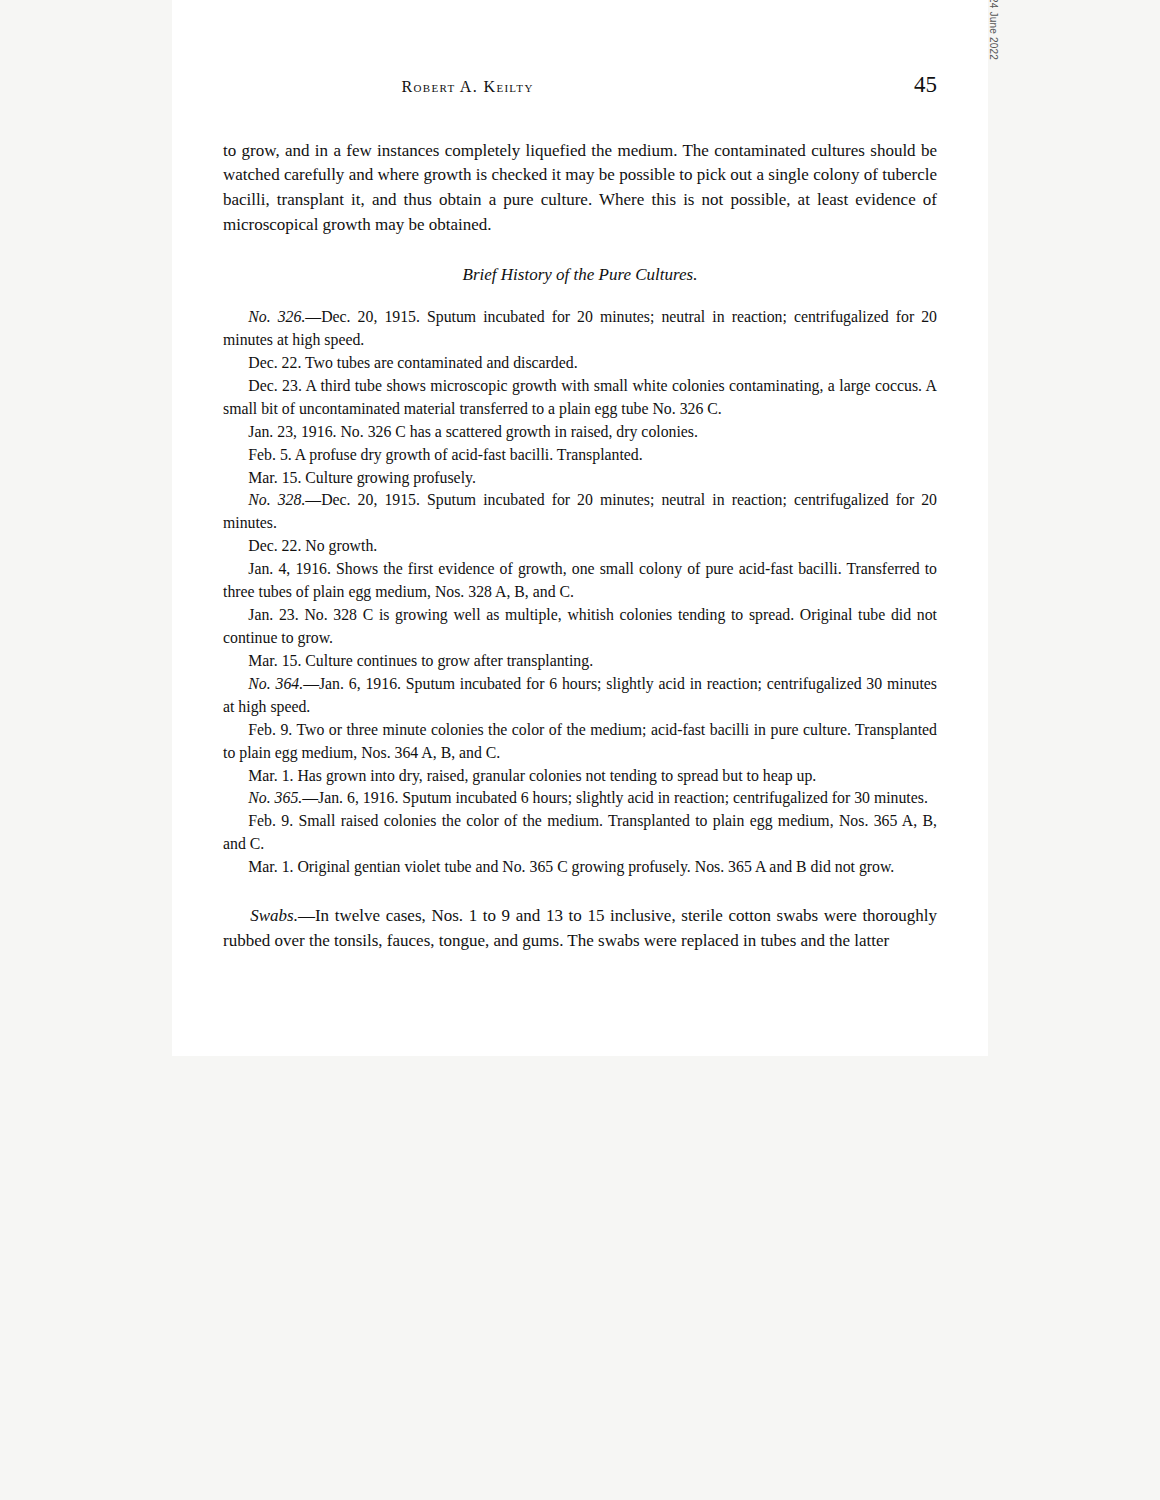Downloaded from http://rupress.org/jem/article-pdf/24/1/41/1174151/41.pdf by guest on 24 June 2022
Robert A. Keilty 45
to grow, and in a few instances completely liquefied the medium. The contaminated cultures should be watched carefully and where growth is checked it may be possible to pick out a single colony of tubercle bacilli, transplant it, and thus obtain a pure culture. Where this is not possible, at least evidence of microscopical growth may be obtained.
Brief History of the Pure Cultures.
No. 326.—Dec. 20, 1915. Sputum incubated for 20 minutes; neutral in reaction; centrifugalized for 20 minutes at high speed.
Dec. 22. Two tubes are contaminated and discarded.
Dec. 23. A third tube shows microscopic growth with small white colonies contaminating, a large coccus. A small bit of uncontaminated material transferred to a plain egg tube No. 326 C.
Jan. 23, 1916. No. 326 C has a scattered growth in raised, dry colonies.
Feb. 5. A profuse dry growth of acid-fast bacilli. Transplanted.
Mar. 15. Culture growing profusely.
No. 328.—Dec. 20, 1915. Sputum incubated for 20 minutes; neutral in reaction; centrifugalized for 20 minutes.
Dec. 22. No growth.
Jan. 4, 1916. Shows the first evidence of growth, one small colony of pure acid-fast bacilli. Transferred to three tubes of plain egg medium, Nos. 328 A, B, and C.
Jan. 23. No. 328 C is growing well as multiple, whitish colonies tending to spread. Original tube did not continue to grow.
Mar. 15. Culture continues to grow after transplanting.
No. 364.—Jan. 6, 1916. Sputum incubated for 6 hours; slightly acid in reaction; centrifugalized 30 minutes at high speed.
Feb. 9. Two or three minute colonies the color of the medium; acid-fast bacilli in pure culture. Transplanted to plain egg medium, Nos. 364 A, B, and C.
Mar. 1. Has grown into dry, raised, granular colonies not tending to spread but to heap up.
No. 365.—Jan. 6, 1916. Sputum incubated 6 hours; slightly acid in reaction; centrifugalized for 30 minutes.
Feb. 9. Small raised colonies the color of the medium. Transplanted to plain egg medium, Nos. 365 A, B, and C.
Mar. 1. Original gentian violet tube and No. 365 C growing profusely. Nos. 365 A and B did not grow.
Swabs.—In twelve cases, Nos. 1 to 9 and 13 to 15 inclusive, sterile cotton swabs were thoroughly rubbed over the tonsils, fauces, tongue, and gums. The swabs were replaced in tubes and the latter